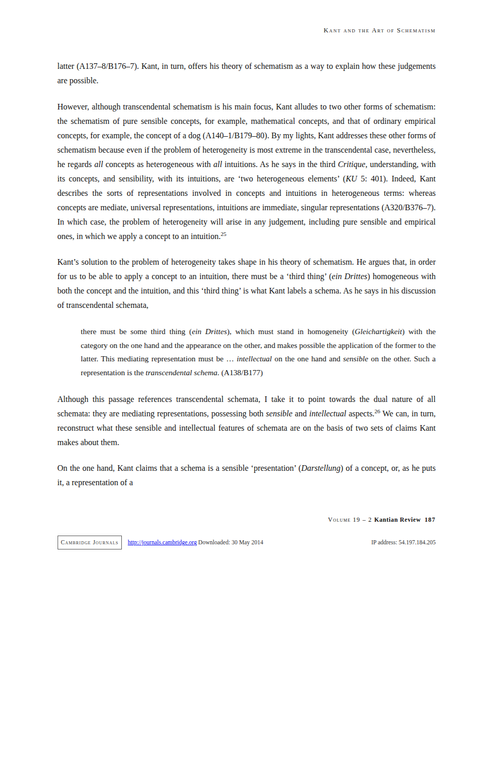Kant and the Art of Schematism
latter (A137–8/B176–7). Kant, in turn, offers his theory of schematism as a way to explain how these judgements are possible.
However, although transcendental schematism is his main focus, Kant alludes to two other forms of schematism: the schematism of pure sensible concepts, for example, mathematical concepts, and that of ordinary empirical concepts, for example, the concept of a dog (A140–1/B179–80). By my lights, Kant addresses these other forms of schematism because even if the problem of heterogeneity is most extreme in the transcendental case, nevertheless, he regards all concepts as heterogeneous with all intuitions. As he says in the third Critique, understanding, with its concepts, and sensibility, with its intuitions, are ‘two heterogeneous elements’ (KU 5: 401). Indeed, Kant describes the sorts of representations involved in concepts and intuitions in heterogeneous terms: whereas concepts are mediate, universal representations, intuitions are immediate, singular representations (A320/B376–7). In which case, the problem of heterogeneity will arise in any judgement, including pure sensible and empirical ones, in which we apply a concept to an intuition.25
Kant’s solution to the problem of heterogeneity takes shape in his theory of schematism. He argues that, in order for us to be able to apply a concept to an intuition, there must be a ‘third thing’ (ein Drittes) homogeneous with both the concept and the intuition, and this ‘third thing’ is what Kant labels a schema. As he says in his discussion of transcendental schemata,
there must be some third thing (ein Drittes), which must stand in homogeneity (Gleichartigkeit) with the category on the one hand and the appearance on the other, and makes possible the application of the former to the latter. This mediating representation must be … intellectual on the one hand and sensible on the other. Such a representation is the transcendental schema. (A138/B177)
Although this passage references transcendental schemata, I take it to point towards the dual nature of all schemata: they are mediating representations, possessing both sensible and intellectual aspects.26 We can, in turn, reconstruct what these sensible and intellectual features of schemata are on the basis of two sets of claims Kant makes about them.
On the one hand, Kant claims that a schema is a sensible ‘presentation’ (Darstellung) of a concept, or, as he puts it, a representation of a
Volume 19 – 2 Kantian Review 187
Cambridge Journals http://journals.cambridge.org Downloaded: 30 May 2014 IP address: 54.197.184.205